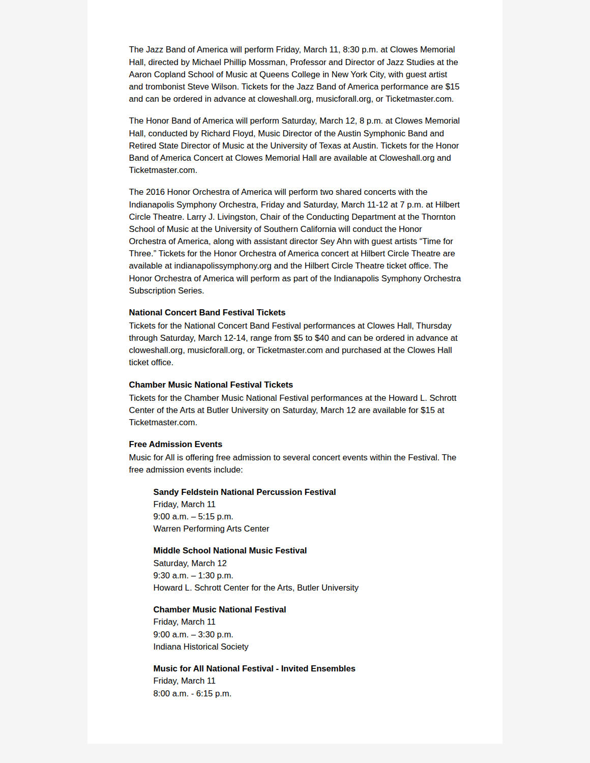The Jazz Band of America will perform Friday, March 11, 8:30 p.m. at Clowes Memorial Hall, directed by Michael Phillip Mossman, Professor and Director of Jazz Studies at the Aaron Copland School of Music at Queens College in New York City, with guest artist and trombonist Steve Wilson. Tickets for the Jazz Band of America performance are $15 and can be ordered in advance at cloweshall.org, musicforall.org, or Ticketmaster.com.
The Honor Band of America will perform Saturday, March 12, 8 p.m. at Clowes Memorial Hall, conducted by Richard Floyd, Music Director of the Austin Symphonic Band and Retired State Director of Music at the University of Texas at Austin. Tickets for the Honor Band of America Concert at Clowes Memorial Hall are available at Cloweshall.org and Ticketmaster.com.
The 2016 Honor Orchestra of America will perform two shared concerts with the Indianapolis Symphony Orchestra, Friday and Saturday, March 11-12 at 7 p.m. at Hilbert Circle Theatre. Larry J. Livingston, Chair of the Conducting Department at the Thornton School of Music at the University of Southern California will conduct the Honor Orchestra of America, along with assistant director Sey Ahn with guest artists “Time for Three.” Tickets for the Honor Orchestra of America concert at Hilbert Circle Theatre are available at indianapolissymphony.org and the Hilbert Circle Theatre ticket office. The Honor Orchestra of America will perform as part of the Indianapolis Symphony Orchestra Subscription Series.
National Concert Band Festival Tickets
Tickets for the National Concert Band Festival performances at Clowes Hall, Thursday through Saturday, March 12-14, range from $5 to $40 and can be ordered in advance at cloweshall.org, musicforall.org, or Ticketmaster.com and purchased at the Clowes Hall ticket office.
Chamber Music National Festival Tickets
Tickets for the Chamber Music National Festival performances at the Howard L. Schrott Center of the Arts at Butler University on Saturday, March 12 are available for $15 at Ticketmaster.com.
Free Admission Events
Music for All is offering free admission to several concert events within the Festival. The free admission events include:
Sandy Feldstein National Percussion Festival
Friday, March 11
9:00 a.m. – 5:15 p.m.
Warren Performing Arts Center
Middle School National Music Festival
Saturday, March 12
9:30 a.m. – 1:30 p.m.
Howard L. Schrott Center for the Arts, Butler University
Chamber Music National Festival
Friday, March 11
9:00 a.m. – 3:30 p.m.
Indiana Historical Society
Music for All National Festival - Invited Ensembles
Friday, March 11
8:00 a.m. - 6:15 p.m.